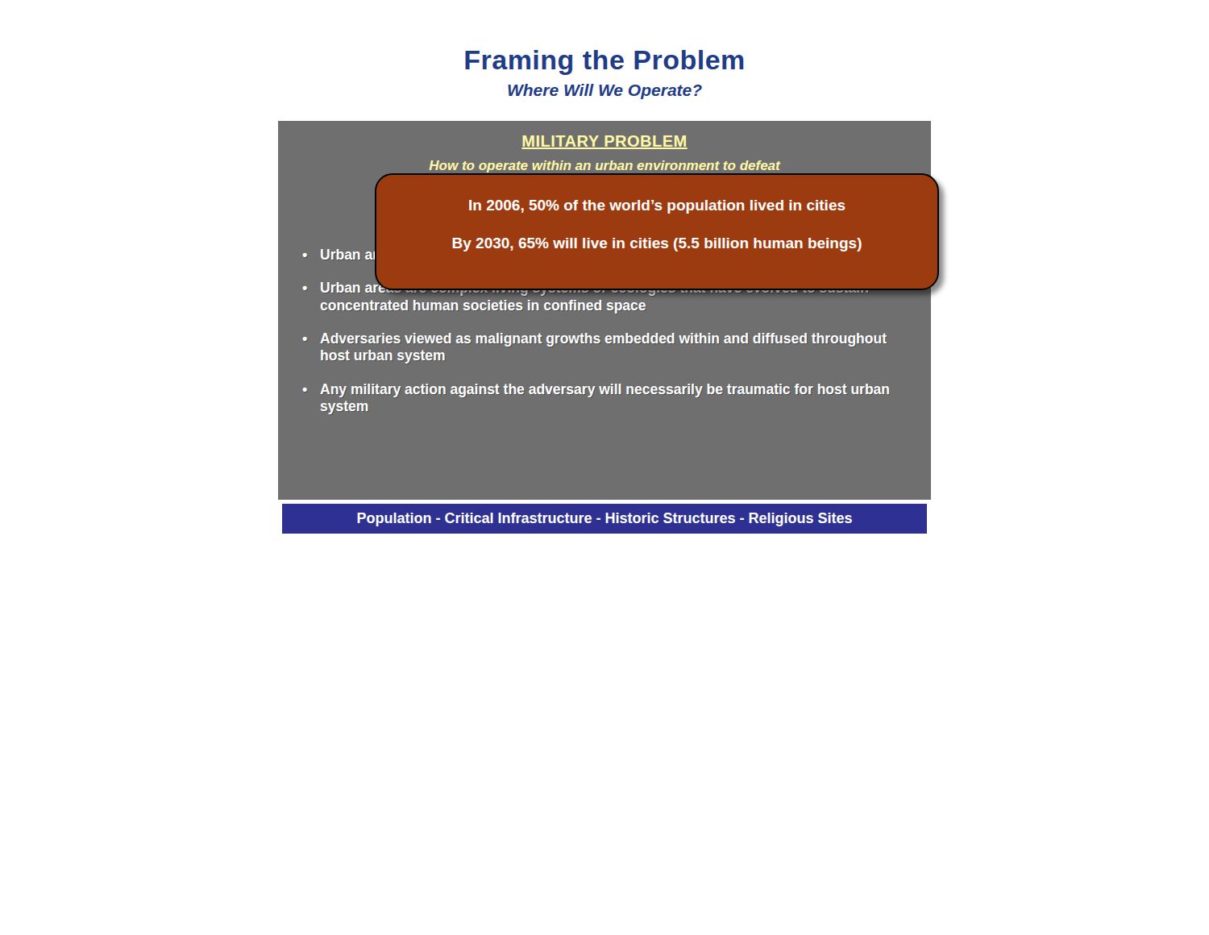Framing the Problem
Where Will We Operate?
MILITARY PROBLEM
How to operate within an urban environment to defeat
adversaries embedded and diffused within populated urban
areas while minimizing collateral damage and disruption
of the urban system
Urban areas are the most complex of all operating environments
Urban areas are complex living systems or ecologies that have evolved to sustain concentrated human societies in confined space
Adversaries viewed as malignant growths embedded within and diffused throughout host urban system
Any military action against the adversary will necessarily be traumatic for host urban system
In 2006, 50% of the world’s population lived in cities
By 2030, 65% will live in cities (5.5 billion human beings)
Jerusalem from the Mount of Olives, June, 1967
Population - Critical Infrastructure - Historic Structures - Religious Sites